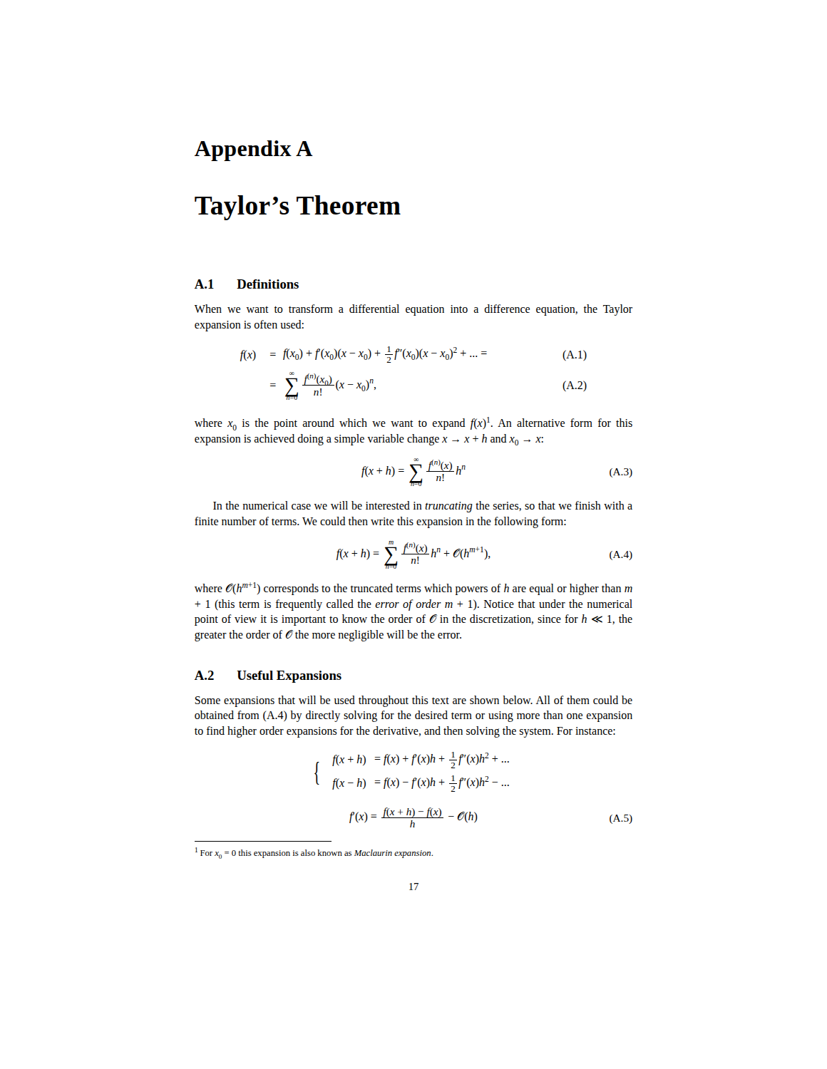Appendix A
Taylor’s Theorem
A.1 Definitions
When we want to transform a differential equation into a difference equation, the Taylor expansion is often used:
f(x) = f(x0) + f′(x0)(x − x0) + 12 f″(x0)(x − x0)2 + ... = (A.1)
= ∞∑n=0 f(n)(x0) n!(x − x0)n, (A.2)
where x0 is the point around which we want to expand f(x)1. An alternative form for this expansion is achieved doing a simple variable change x → x + h and x0 → x:
f(x + h) = ∞∑n=0 f(n)(x) n!hn (A.3)
In the numerical case we will be interested in truncating the series, so that we finish with a finite number of terms. We could then write this expansion in the following form:
f(x + h) = m∑n=0 f(n)(x) n!hn + 𝒪(hm+1), (A.4)
where 𝒪(hm+1) corresponds to the truncated terms which powers of h are equal or higher than m + 1 (this term is frequently called the error of order m + 1). Notice that under the numerical point of view it is important to know the order of 𝒪 in the discretization, since for h ≪ 1, the greater the order of 𝒪 the more negligible will be the error.
A.2 Useful Expansions
Some expansions that will be used throughout this text are shown below. All of them could be obtained from (A.4) by directly solving for the desired term or using more than one expansion to find higher order expansions for the derivative, and then solving the system. For instance:
{
| f ( x + h ) | = f ( x ) + f ′( x ) h + 1 2 f ″( x ) h 2 + ... |
| f ( x − h ) | = f ( x ) − f ′( x ) h + 1 2 f ″( x ) h 2 − ... |
f′(x) = f(x + h) − f(x) h − 𝒪(h) (A.5)
1 For x0 = 0 this expansion is also known as Maclaurin expansion.
17